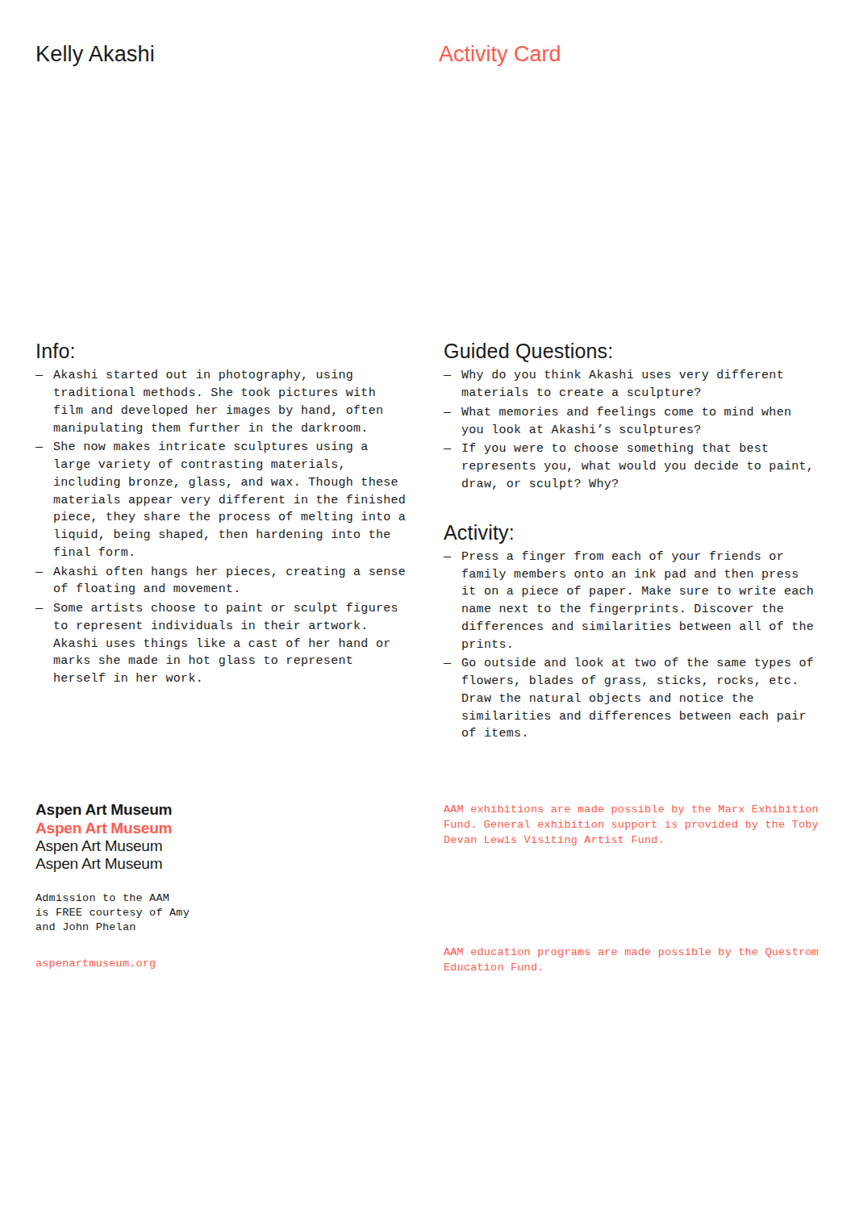Kelly Akashi
Activity Card
Info:
Akashi started out in photography, using traditional methods. She took pictures with film and developed her images by hand, often manipulating them further in the darkroom.
She now makes intricate sculptures using a large variety of contrasting materials, including bronze, glass, and wax. Though these materials appear very different in the finished piece, they share the process of melting into a liquid, being shaped, then hardening into the final form.
Akashi often hangs her pieces, creating a sense of floating and movement.
Some artists choose to paint or sculpt figures to represent individuals in their artwork. Akashi uses things like a cast of her hand or marks she made in hot glass to represent herself in her work.
Guided Questions:
Why do you think Akashi uses very different materials to create a sculpture?
What memories and feelings come to mind when you look at Akashi’s sculptures?
If you were to choose something that best represents you, what would you decide to paint, draw, or sculpt? Why?
Activity:
Press a finger from each of your friends or family members onto an ink pad and then press it on a piece of paper. Make sure to write each name next to the fingerprints. Discover the differences and similarities between all of the prints.
Go outside and look at two of the same types of flowers, blades of grass, sticks, rocks, etc. Draw the natural objects and notice the similarities and differences between each pair of items.
Aspen Art Museum
Aspen Art Museum
Aspen Art Museum
Aspen Art Museum
Admission to the AAM
is FREE courtesy of Amy
and John Phelan
aspenartmuseum.org
AAM exhibitions are made possible by the Marx Exhibition Fund. General exhibition support is provided by the Toby Devan Lewis Visiting Artist Fund.
AAM education programs are made possible by the Questrom Education Fund.